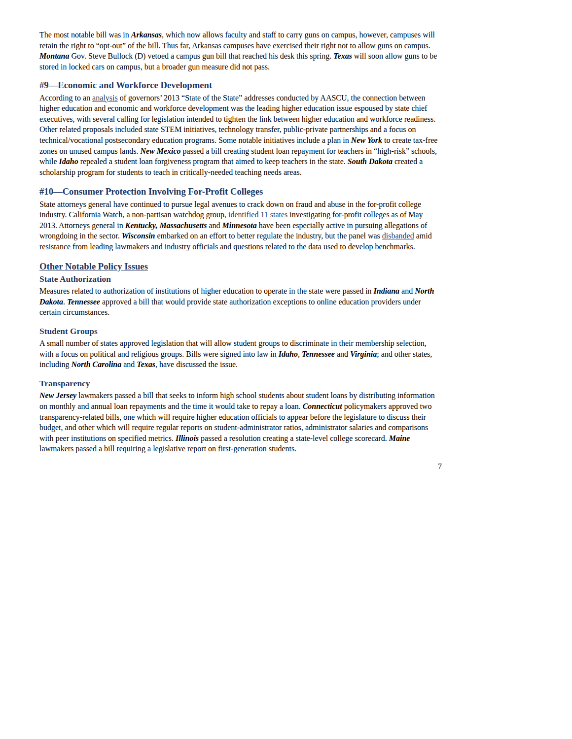The most notable bill was in Arkansas, which now allows faculty and staff to carry guns on campus, however, campuses will retain the right to “opt-out” of the bill. Thus far, Arkansas campuses have exercised their right not to allow guns on campus. Montana Gov. Steve Bullock (D) vetoed a campus gun bill that reached his desk this spring. Texas will soon allow guns to be stored in locked cars on campus, but a broader gun measure did not pass.
#9—Economic and Workforce Development
According to an analysis of governors’ 2013 “State of the State” addresses conducted by AASCU, the connection between higher education and economic and workforce development was the leading higher education issue espoused by state chief executives, with several calling for legislation intended to tighten the link between higher education and workforce readiness. Other related proposals included state STEM initiatives, technology transfer, public-private partnerships and a focus on technical/vocational postsecondary education programs. Some notable initiatives include a plan in New York to create tax-free zones on unused campus lands. New Mexico passed a bill creating student loan repayment for teachers in “high-risk” schools, while Idaho repealed a student loan forgiveness program that aimed to keep teachers in the state. South Dakota created a scholarship program for students to teach in critically-needed teaching needs areas.
#10—Consumer Protection Involving For-Profit Colleges
State attorneys general have continued to pursue legal avenues to crack down on fraud and abuse in the for-profit college industry. California Watch, a non-partisan watchdog group, identified 11 states investigating for-profit colleges as of May 2013. Attorneys general in Kentucky, Massachusetts and Minnesota have been especially active in pursuing allegations of wrongdoing in the sector. Wisconsin embarked on an effort to better regulate the industry, but the panel was disbanded amid resistance from leading lawmakers and industry officials and questions related to the data used to develop benchmarks.
Other Notable Policy Issues
State Authorization
Measures related to authorization of institutions of higher education to operate in the state were passed in Indiana and North Dakota. Tennessee approved a bill that would provide state authorization exceptions to online education providers under certain circumstances.
Student Groups
A small number of states approved legislation that will allow student groups to discriminate in their membership selection, with a focus on political and religious groups. Bills were signed into law in Idaho, Tennessee and Virginia; and other states, including North Carolina and Texas, have discussed the issue.
Transparency
New Jersey lawmakers passed a bill that seeks to inform high school students about student loans by distributing information on monthly and annual loan repayments and the time it would take to repay a loan. Connecticut policymakers approved two transparency-related bills, one which will require higher education officials to appear before the legislature to discuss their budget, and other which will require regular reports on student-administrator ratios, administrator salaries and comparisons with peer institutions on specified metrics. Illinois passed a resolution creating a state-level college scorecard. Maine lawmakers passed a bill requiring a legislative report on first-generation students.
7